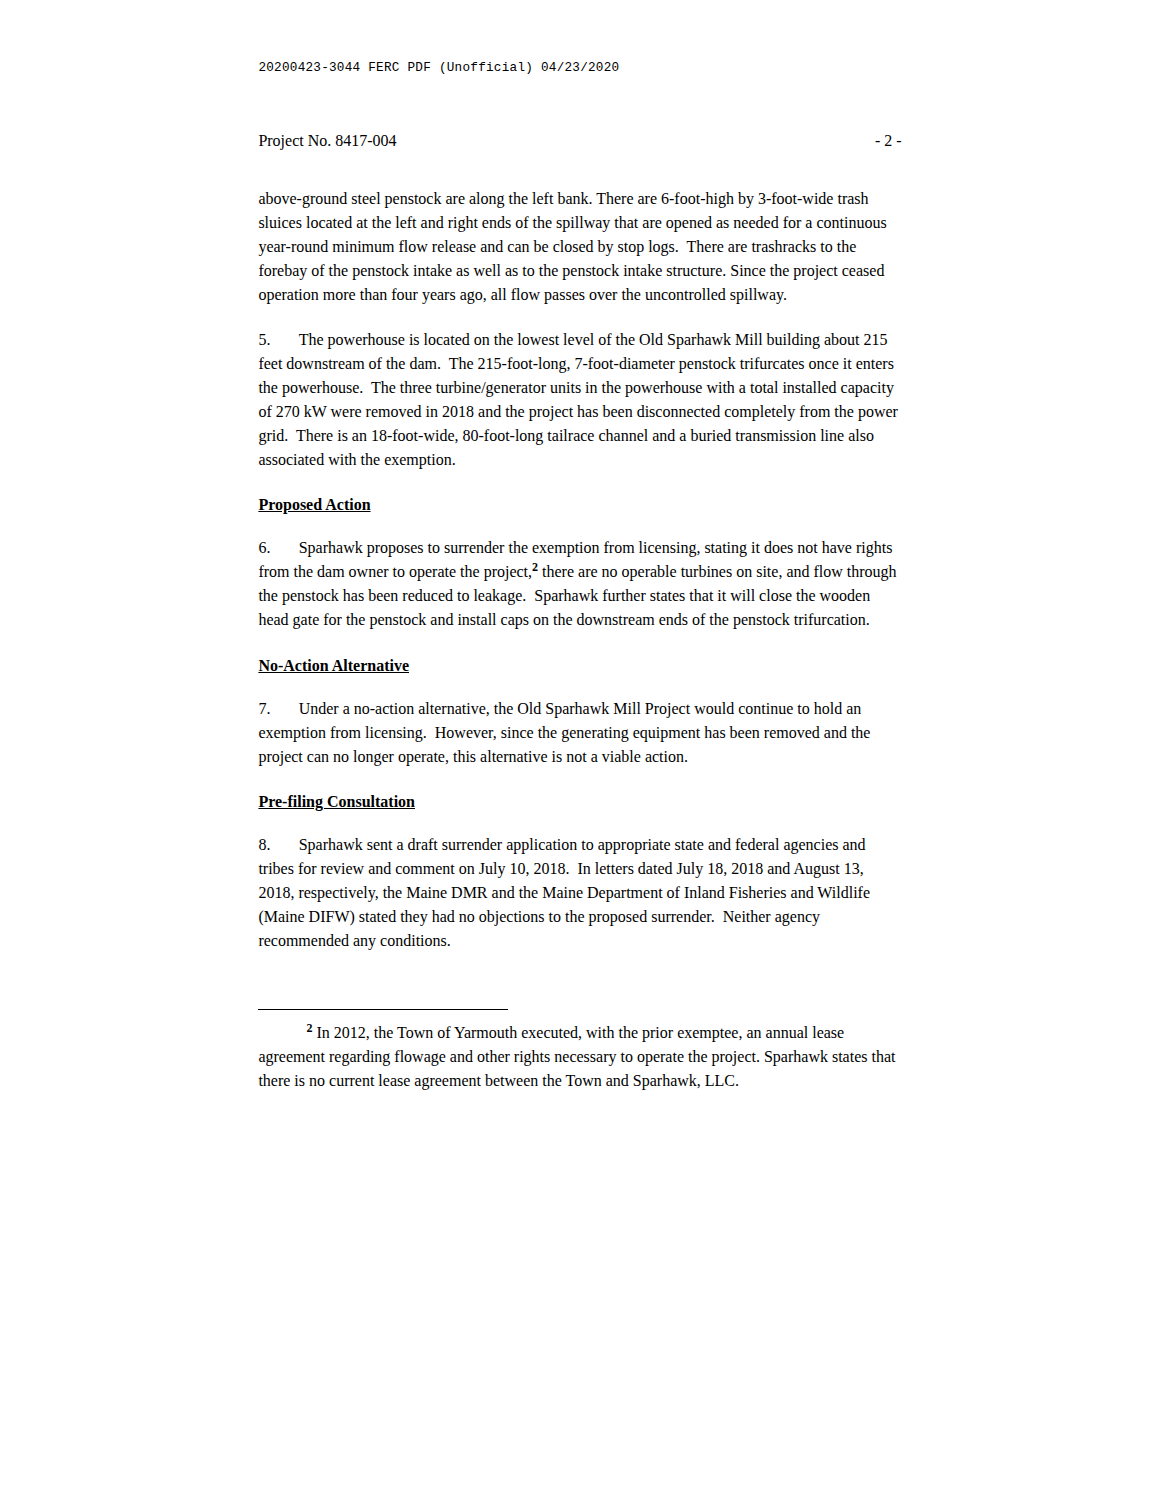20200423-3044 FERC PDF (Unofficial) 04/23/2020
Project No. 8417-004
- 2 -
above-ground steel penstock are along the left bank. There are 6-foot-high by 3-foot-wide trash sluices located at the left and right ends of the spillway that are opened as needed for a continuous year-round minimum flow release and can be closed by stop logs. There are trashracks to the forebay of the penstock intake as well as to the penstock intake structure. Since the project ceased operation more than four years ago, all flow passes over the uncontrolled spillway.
5. The powerhouse is located on the lowest level of the Old Sparhawk Mill building about 215 feet downstream of the dam. The 215-foot-long, 7-foot-diameter penstock trifurcates once it enters the powerhouse. The three turbine/generator units in the powerhouse with a total installed capacity of 270 kW were removed in 2018 and the project has been disconnected completely from the power grid. There is an 18-foot-wide, 80-foot-long tailrace channel and a buried transmission line also associated with the exemption.
Proposed Action
6. Sparhawk proposes to surrender the exemption from licensing, stating it does not have rights from the dam owner to operate the project,2 there are no operable turbines on site, and flow through the penstock has been reduced to leakage. Sparhawk further states that it will close the wooden head gate for the penstock and install caps on the downstream ends of the penstock trifurcation.
No-Action Alternative
7. Under a no-action alternative, the Old Sparhawk Mill Project would continue to hold an exemption from licensing. However, since the generating equipment has been removed and the project can no longer operate, this alternative is not a viable action.
Pre-filing Consultation
8. Sparhawk sent a draft surrender application to appropriate state and federal agencies and tribes for review and comment on July 10, 2018. In letters dated July 18, 2018 and August 13, 2018, respectively, the Maine DMR and the Maine Department of Inland Fisheries and Wildlife (Maine DIFW) stated they had no objections to the proposed surrender. Neither agency recommended any conditions.
2 In 2012, the Town of Yarmouth executed, with the prior exemptee, an annual lease agreement regarding flowage and other rights necessary to operate the project. Sparhawk states that there is no current lease agreement between the Town and Sparhawk, LLC.